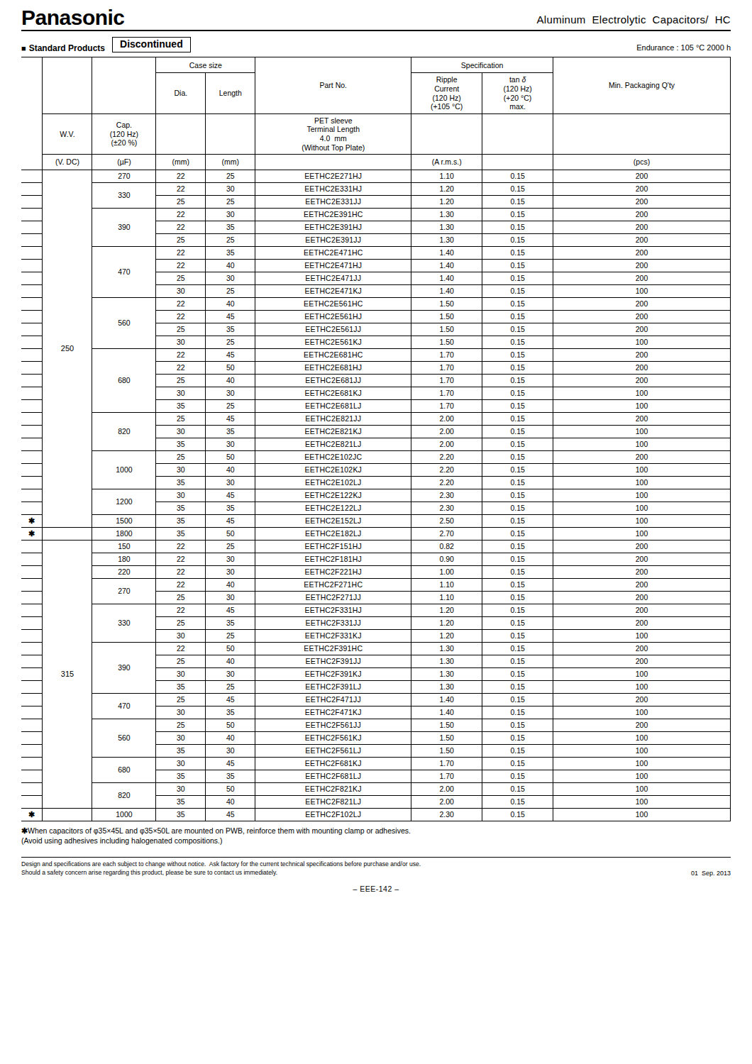Panasonic
Aluminum Electrolytic Capacitors/ HC
Standard Products Discontinued
Endurance : 105 °C 2000 h
| | | | Case size | Part No. | Specification | Min. Packaging Q'ty |
| --- | --- | --- | --- | --- | --- | --- |
| Dia. | Length | Ripple Current (120 Hz) (+105 °C) | tan δ (120 Hz) (+20 °C) max. |
| W.V. | Cap. (120 Hz) (±20 %) | | | PET sleeve Terminal Length 4.0 mm (Without Top Plate) | | | |
| (V. DC) | (µF) | (mm) | (mm) | | (A r.m.s.) | | (pcs) |
| | 250 | 270 | 22 | 25 | EETHC2E271HJ | 1.10 | 0.15 | 200 |
| | 330 | 22 | 30 | EETHC2E331HJ | 1.20 | 0.15 | 200 |
| | 25 | 25 | EETHC2E331JJ | 1.20 | 0.15 | 200 |
| | 390 | 22 | 30 | EETHC2E391HC | 1.30 | 0.15 | 200 |
| | 22 | 35 | EETHC2E391HJ | 1.30 | 0.15 | 200 |
| | 25 | 25 | EETHC2E391JJ | 1.30 | 0.15 | 200 |
| | 470 | 22 | 35 | EETHC2E471HC | 1.40 | 0.15 | 200 |
| | 22 | 40 | EETHC2E471HJ | 1.40 | 0.15 | 200 |
| | 25 | 30 | EETHC2E471JJ | 1.40 | 0.15 | 200 |
| | 30 | 25 | EETHC2E471KJ | 1.40 | 0.15 | 100 |
| | 560 | 22 | 40 | EETHC2E561HC | 1.50 | 0.15 | 200 |
| | 22 | 45 | EETHC2E561HJ | 1.50 | 0.15 | 200 |
| | 25 | 35 | EETHC2E561JJ | 1.50 | 0.15 | 200 |
| | 30 | 25 | EETHC2E561KJ | 1.50 | 0.15 | 100 |
| | 680 | 22 | 45 | EETHC2E681HC | 1.70 | 0.15 | 200 |
| | 22 | 50 | EETHC2E681HJ | 1.70 | 0.15 | 200 |
| | 25 | 40 | EETHC2E681JJ | 1.70 | 0.15 | 200 |
| | 30 | 30 | EETHC2E681KJ | 1.70 | 0.15 | 100 |
| | 35 | 25 | EETHC2E681LJ | 1.70 | 0.15 | 100 |
| | 820 | 25 | 45 | EETHC2E821JJ | 2.00 | 0.15 | 200 |
| | 30 | 35 | EETHC2E821KJ | 2.00 | 0.15 | 100 |
| | 35 | 30 | EETHC2E821LJ | 2.00 | 0.15 | 100 |
| | 1000 | 25 | 50 | EETHC2E102JC | 2.20 | 0.15 | 200 |
| | 30 | 40 | EETHC2E102KJ | 2.20 | 0.15 | 100 |
| | 35 | 30 | EETHC2E102LJ | 2.20 | 0.15 | 100 |
| | 1200 | 30 | 45 | EETHC2E122KJ | 2.30 | 0.15 | 100 |
| | 35 | 35 | EETHC2E122LJ | 2.30 | 0.15 | 100 |
| ✱ | 1500 | 35 | 45 | EETHC2E152LJ | 2.50 | 0.15 | 100 |
| ✱ | | 1800 | 35 | 50 | EETHC2E182LJ | 2.70 | 0.15 | 100 |
| | 315 | 150 | 22 | 25 | EETHC2F151HJ | 0.82 | 0.15 | 200 |
| | 180 | 22 | 30 | EETHC2F181HJ | 0.90 | 0.15 | 200 |
| | 220 | 22 | 30 | EETHC2F221HJ | 1.00 | 0.15 | 200 |
| | 270 | 22 | 40 | EETHC2F271HC | 1.10 | 0.15 | 200 |
| | 25 | 30 | EETHC2F271JJ | 1.10 | 0.15 | 200 |
| | 330 | 22 | 45 | EETHC2F331HJ | 1.20 | 0.15 | 200 |
| | 25 | 35 | EETHC2F331JJ | 1.20 | 0.15 | 200 |
| | 30 | 25 | EETHC2F331KJ | 1.20 | 0.15 | 100 |
| | 390 | 22 | 50 | EETHC2F391HC | 1.30 | 0.15 | 200 |
| | 25 | 40 | EETHC2F391JJ | 1.30 | 0.15 | 200 |
| | 30 | 30 | EETHC2F391KJ | 1.30 | 0.15 | 100 |
| | 35 | 25 | EETHC2F391LJ | 1.30 | 0.15 | 100 |
| | 470 | 25 | 45 | EETHC2F471JJ | 1.40 | 0.15 | 200 |
| | 30 | 35 | EETHC2F471KJ | 1.40 | 0.15 | 100 |
| | 560 | 25 | 50 | EETHC2F561JJ | 1.50 | 0.15 | 200 |
| | 30 | 40 | EETHC2F561KJ | 1.50 | 0.15 | 100 |
| | 35 | 30 | EETHC2F561LJ | 1.50 | 0.15 | 100 |
| | 680 | 30 | 45 | EETHC2F681KJ | 1.70 | 0.15 | 100 |
| | 35 | 35 | EETHC2F681LJ | 1.70 | 0.15 | 100 |
| | 820 | 30 | 50 | EETHC2F821KJ | 2.00 | 0.15 | 100 |
| | 35 | 40 | EETHC2F821LJ | 2.00 | 0.15 | 100 |
| ✱ | | 1000 | 35 | 45 | EETHC2F102LJ | 2.30 | 0.15 | 100 |
✱When capacitors of φ35×45L and φ35×50L are mounted on PWB, reinforce them with mounting clamp or adhesives.
(Avoid using adhesives including halogenated compositions.)
Design and specifications are each subject to change without notice. Ask factory for the current technical specifications before purchase and/or use.
Should a safety concern arise regarding this product, please be sure to contact us immediately.
01 Sep. 2013
– EEE-142 –